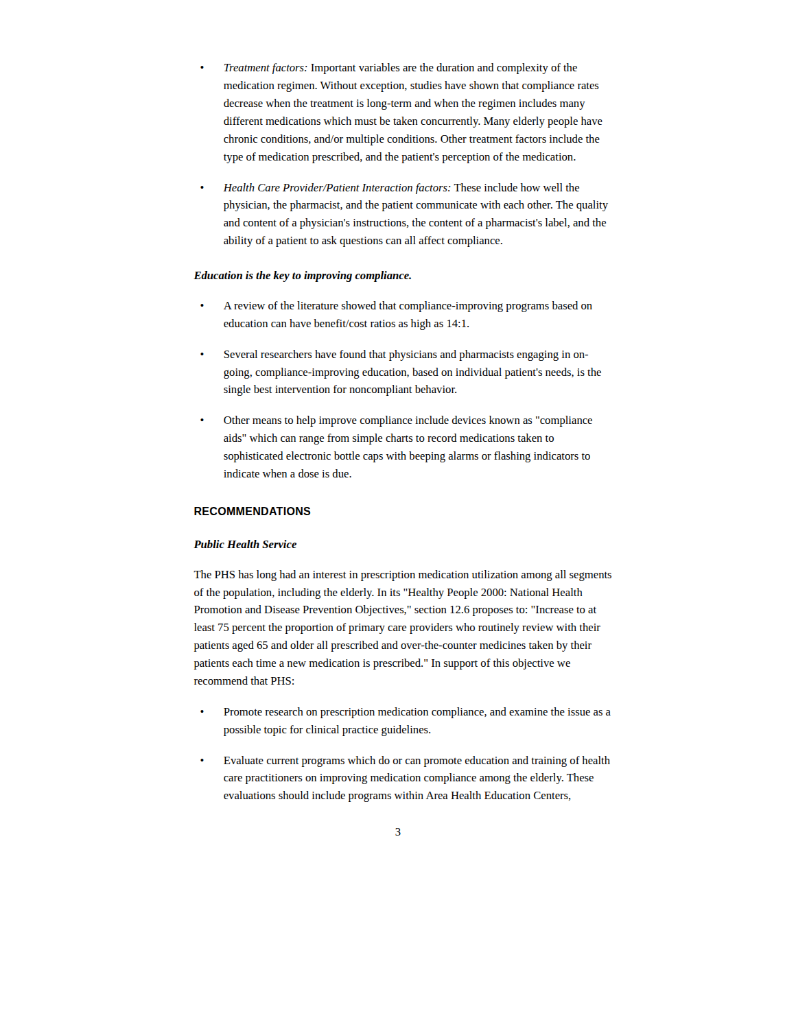Treatment factors: Important variables are the duration and complexity of the medication regimen. Without exception, studies have shown that compliance rates decrease when the treatment is long-term and when the regimen includes many different medications which must be taken concurrently. Many elderly people have chronic conditions, and/or multiple conditions. Other treatment factors include the type of medication prescribed, and the patient's perception of the medication.
Health Care Provider/Patient Interaction factors: These include how well the physician, the pharmacist, and the patient communicate with each other. The quality and content of a physician's instructions, the content of a pharmacist's label, and the ability of a patient to ask questions can all affect compliance.
Education is the key to improving compliance.
A review of the literature showed that compliance-improving programs based on education can have benefit/cost ratios as high as 14:1.
Several researchers have found that physicians and pharmacists engaging in on-going, compliance-improving education, based on individual patient's needs, is the single best intervention for noncompliant behavior.
Other means to help improve compliance include devices known as "compliance aids" which can range from simple charts to record medications taken to sophisticated electronic bottle caps with beeping alarms or flashing indicators to indicate when a dose is due.
RECOMMENDATIONS
Public Health Service
The PHS has long had an interest in prescription medication utilization among all segments of the population, including the elderly. In its "Healthy People 2000: National Health Promotion and Disease Prevention Objectives," section 12.6 proposes to: "Increase to at least 75 percent the proportion of primary care providers who routinely review with their patients aged 65 and older all prescribed and over-the-counter medicines taken by their patients each time a new medication is prescribed." In support of this objective we recommend that PHS:
Promote research on prescription medication compliance, and examine the issue as a possible topic for clinical practice guidelines.
Evaluate current programs which do or can promote education and training of health care practitioners on improving medication compliance among the elderly. These evaluations should include programs within Area Health Education Centers,
3